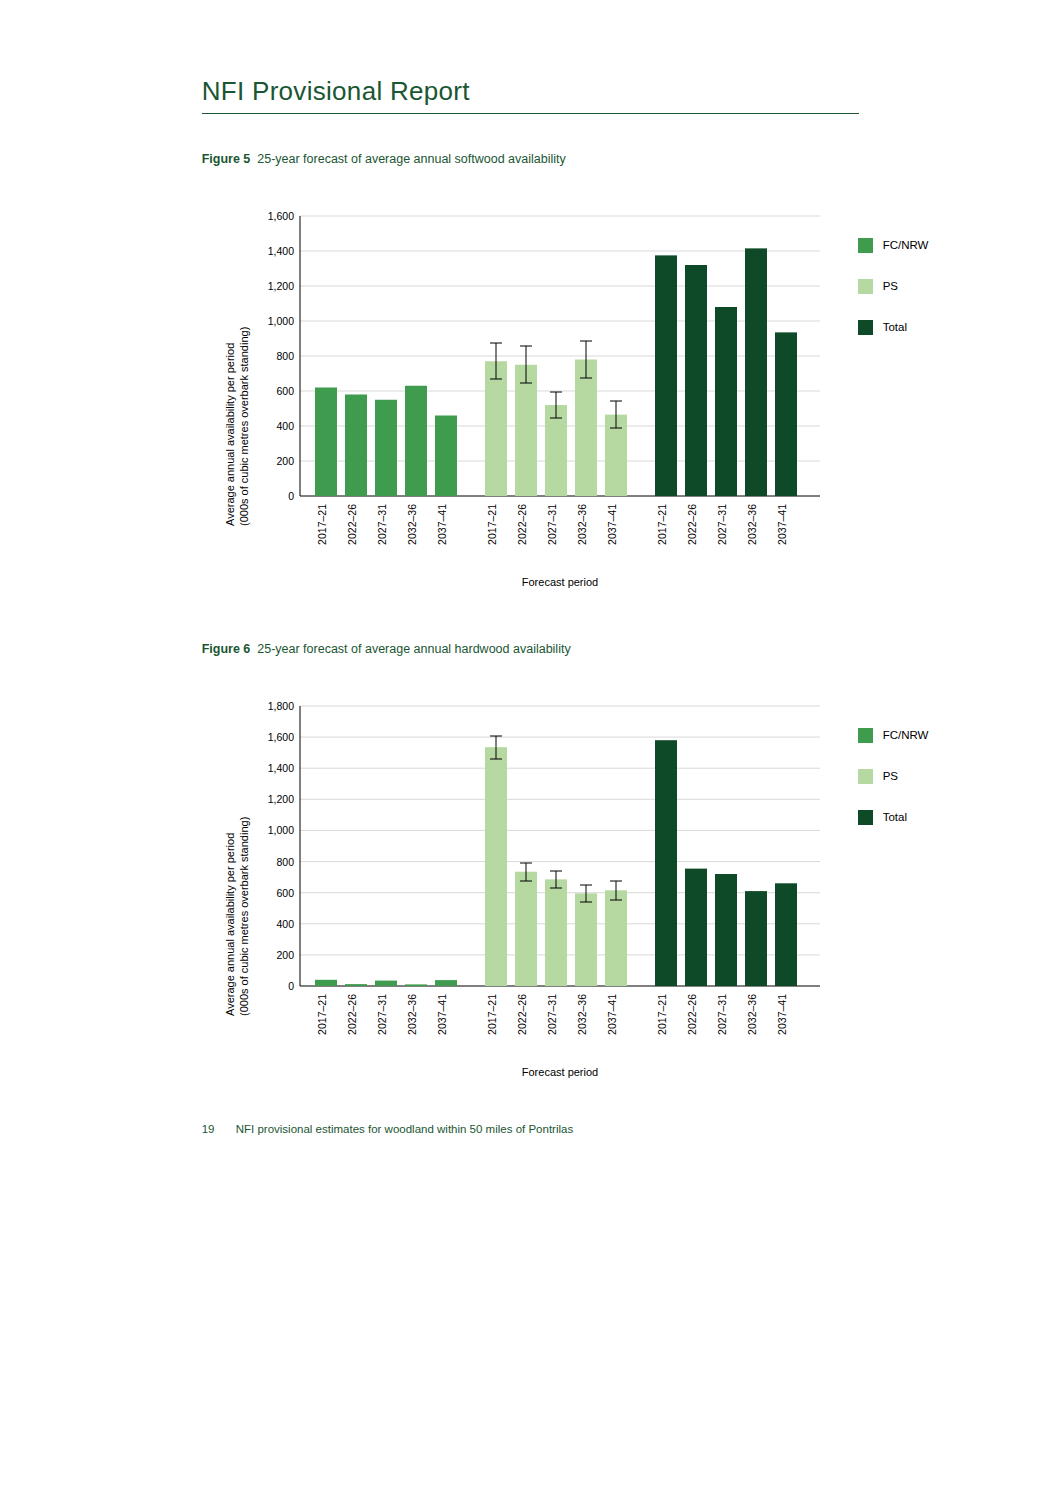NFI Provisional Report
Figure 5 25-year forecast of average annual softwood availability
Average annual availability per period (000s of cubic metres overbark standing) 1,600 1,400 1,200 1,000 800 600 400 200 0 2017–21 2022–26 2027–31 2032–36 2037–41 2017–21 2022–26 2027–31 2032–36 2037–41 2017–21 2022–26 2027–31 2032–36 2037–41 Forecast period
FC/NRW
PS
Total
Figure 6 25-year forecast of average annual hardwood availability
Average annual availability per period (000s of cubic metres overbark standing) 1,800 1,600 1,400 1,200 1,000 800 600 400 200 0 2017–21 2022–26 2027–31 2032–36 2037–41 2017–21 2022–26 2027–31 2032–36 2037–41 2017–21 2022–26 2027–31 2032–36 2037–41 Forecast period
FC/NRW
PS
Total
19 NFI provisional estimates for woodland within 50 miles of Pontrilas